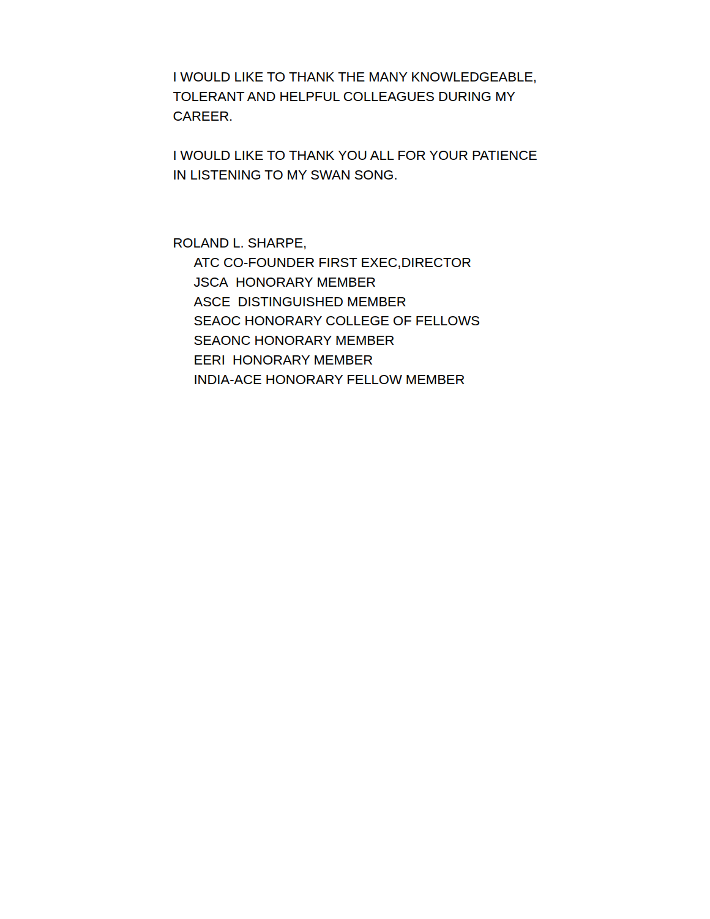I WOULD LIKE TO THANK THE MANY KNOWLEDGEABLE, TOLERANT AND HELPFUL COLLEAGUES DURING MY CAREER.
I WOULD LIKE TO THANK YOU ALL FOR YOUR PATIENCE IN LISTENING TO MY SWAN SONG.
ROLAND L. SHARPE,
ATC CO-FOUNDER FIRST EXEC,DIRECTOR
JSCA HONORARY MEMBER
ASCE DISTINGUISHED MEMBER
SEAOC HONORARY COLLEGE OF FELLOWS
SEAONC HONORARY MEMBER
EERI HONORARY MEMBER
INDIA-ACE HONORARY FELLOW MEMBER